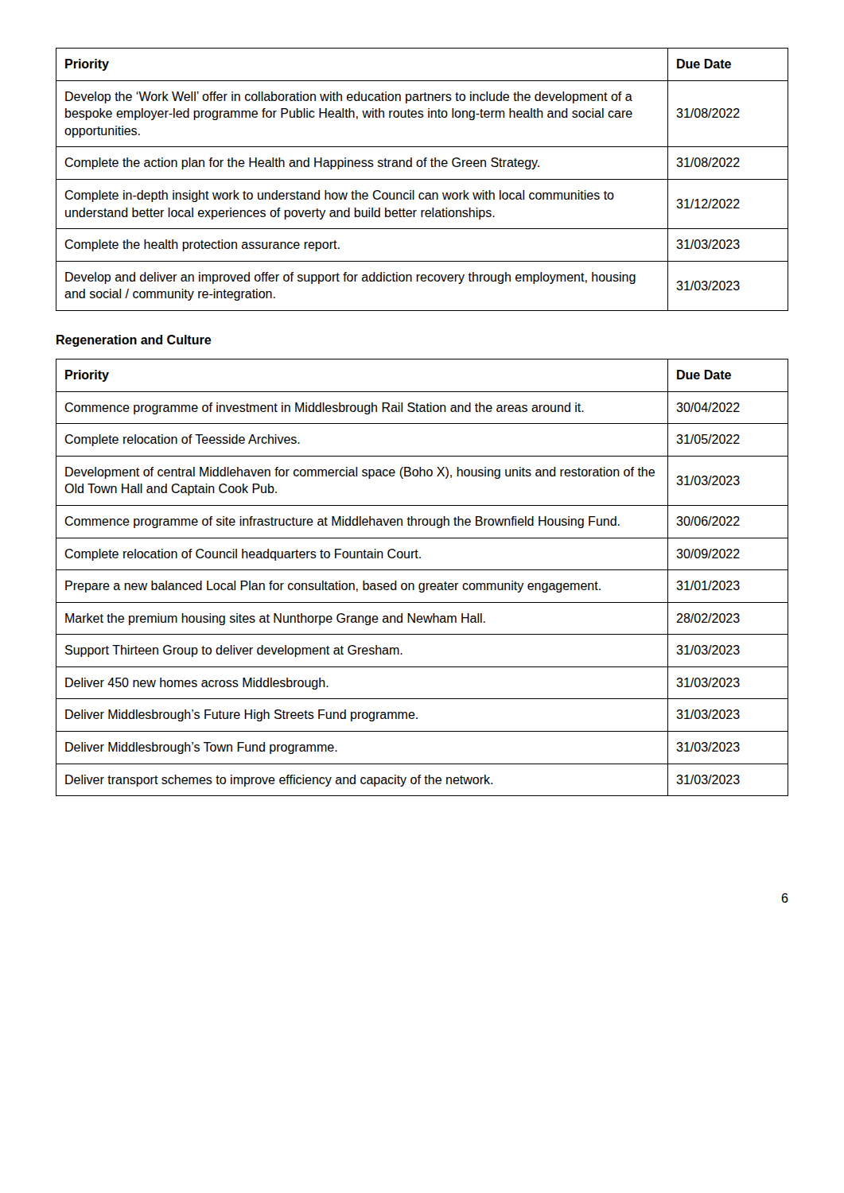| Priority | Due Date |
| --- | --- |
| Develop the ‘Work Well’ offer in collaboration with education partners to include the development of a bespoke employer-led programme for Public Health, with routes into long-term health and social care opportunities. | 31/08/2022 |
| Complete the action plan for the Health and Happiness strand of the Green Strategy. | 31/08/2022 |
| Complete in-depth insight work to understand how the Council can work with local communities to understand better local experiences of poverty and build better relationships. | 31/12/2022 |
| Complete the health protection assurance report. | 31/03/2023 |
| Develop and deliver an improved offer of support for addiction recovery through employment, housing and social / community re-integration. | 31/03/2023 |
Regeneration and Culture
| Priority | Due Date |
| --- | --- |
| Commence programme of investment in Middlesbrough Rail Station and the areas around it. | 30/04/2022 |
| Complete relocation of Teesside Archives. | 31/05/2022 |
| Development of central Middlehaven for commercial space (Boho X), housing units and restoration of the Old Town Hall and Captain Cook Pub. | 31/03/2023 |
| Commence programme of site infrastructure at Middlehaven through the Brownfield Housing Fund. | 30/06/2022 |
| Complete relocation of Council headquarters to Fountain Court. | 30/09/2022 |
| Prepare a new balanced Local Plan for consultation, based on greater community engagement. | 31/01/2023 |
| Market the premium housing sites at Nunthorpe Grange and Newham Hall. | 28/02/2023 |
| Support Thirteen Group to deliver development at Gresham. | 31/03/2023 |
| Deliver 450 new homes across Middlesbrough. | 31/03/2023 |
| Deliver Middlesbrough’s Future High Streets Fund programme. | 31/03/2023 |
| Deliver Middlesbrough’s Town Fund programme. | 31/03/2023 |
| Deliver transport schemes to improve efficiency and capacity of the network. | 31/03/2023 |
6